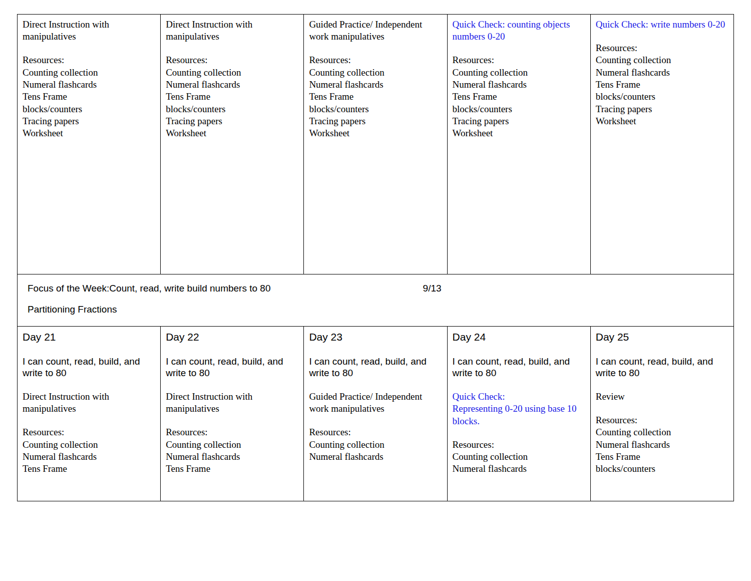| Direct Instruction with manipulatives Resources: Counting collection Numeral flashcards Tens Frame blocks/counters Tracing papers Worksheet | Direct Instruction with manipulatives Resources: Counting collection Numeral flashcards Tens Frame blocks/counters Tracing papers Worksheet | Guided Practice/ Independent work manipulatives Resources: Counting collection Numeral flashcards Tens Frame blocks/counters Tracing papers Worksheet | Quick Check: counting objects numbers 0-20 Resources: Counting collection Numeral flashcards Tens Frame blocks/counters Tracing papers Worksheet | Quick Check: write numbers 0-20 Resources: Counting collection Numeral flashcards Tens Frame blocks/counters Tracing papers Worksheet |
| / Focus of the Week:Count, read, write build numbers to 80 / 9/13 / / / Partitioning Fractions / / / |
| Day 21 I can count, read, build, and write to 80 Direct Instruction with manipulatives Resources: Counting collection Numeral flashcards Tens Frame | Day 22 I can count, read, build, and write to 80 Direct Instruction with manipulatives Resources: Counting collection Numeral flashcards Tens Frame | Day 23 I can count, read, build, and write to 80 Guided Practice/ Independent work manipulatives Resources: Counting collection Numeral flashcards | Day 24 I can count, read, build, and write to 80 Quick Check: Representing 0-20 using base 10 blocks. Resources: Counting collection Numeral flashcards | Day 25 I can count, read, build, and write to 80 Review Resources: Counting collection Numeral flashcards Tens Frame blocks/counters |